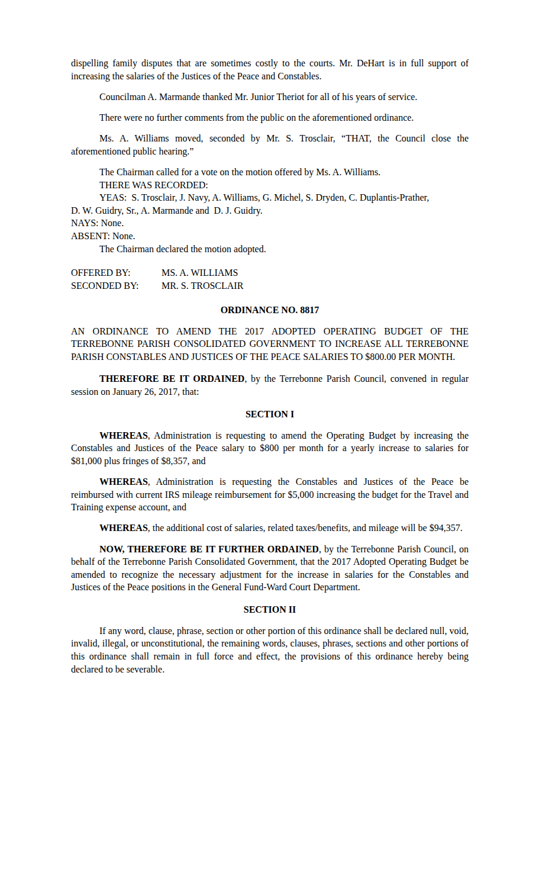dispelling family disputes that are sometimes costly to the courts. Mr. DeHart is in full support of increasing the salaries of the Justices of the Peace and Constables.
Councilman A. Marmande thanked Mr. Junior Theriot for all of his years of service.
There were no further comments from the public on the aforementioned ordinance.
Ms. A. Williams moved, seconded by Mr. S. Trosclair, “THAT, the Council close the aforementioned public hearing.”
The Chairman called for a vote on the motion offered by Ms. A. Williams.
THERE WAS RECORDED:
YEAS: S. Trosclair, J. Navy, A. Williams, G. Michel, S. Dryden, C. Duplantis-Prather,
D. W. Guidry, Sr., A. Marmande and D. J. Guidry.
NAYS: None.
ABSENT: None.
The Chairman declared the motion adopted.
| OFFERED BY: | MS. A. WILLIAMS |
| SECONDED BY: | MR. S. TROSCLAIR |
ORDINANCE NO. 8817
AN ORDINANCE TO AMEND THE 2017 ADOPTED OPERATING BUDGET OF THE TERREBONNE PARISH CONSOLIDATED GOVERNMENT TO INCREASE ALL TERREBONNE PARISH CONSTABLES AND JUSTICES OF THE PEACE SALARIES TO $800.00 PER MONTH.
THEREFORE BE IT ORDAINED, by the Terrebonne Parish Council, convened in regular session on January 26, 2017, that:
SECTION I
WHEREAS, Administration is requesting to amend the Operating Budget by increasing the Constables and Justices of the Peace salary to $800 per month for a yearly increase to salaries for $81,000 plus fringes of $8,357, and
WHEREAS, Administration is requesting the Constables and Justices of the Peace be reimbursed with current IRS mileage reimbursement for $5,000 increasing the budget for the Travel and Training expense account, and
WHEREAS, the additional cost of salaries, related taxes/benefits, and mileage will be $94,357.
NOW, THEREFORE BE IT FURTHER ORDAINED, by the Terrebonne Parish Council, on behalf of the Terrebonne Parish Consolidated Government, that the 2017 Adopted Operating Budget be amended to recognize the necessary adjustment for the increase in salaries for the Constables and Justices of the Peace positions in the General Fund-Ward Court Department.
SECTION II
If any word, clause, phrase, section or other portion of this ordinance shall be declared null, void, invalid, illegal, or unconstitutional, the remaining words, clauses, phrases, sections and other portions of this ordinance shall remain in full force and effect, the provisions of this ordinance hereby being declared to be severable.